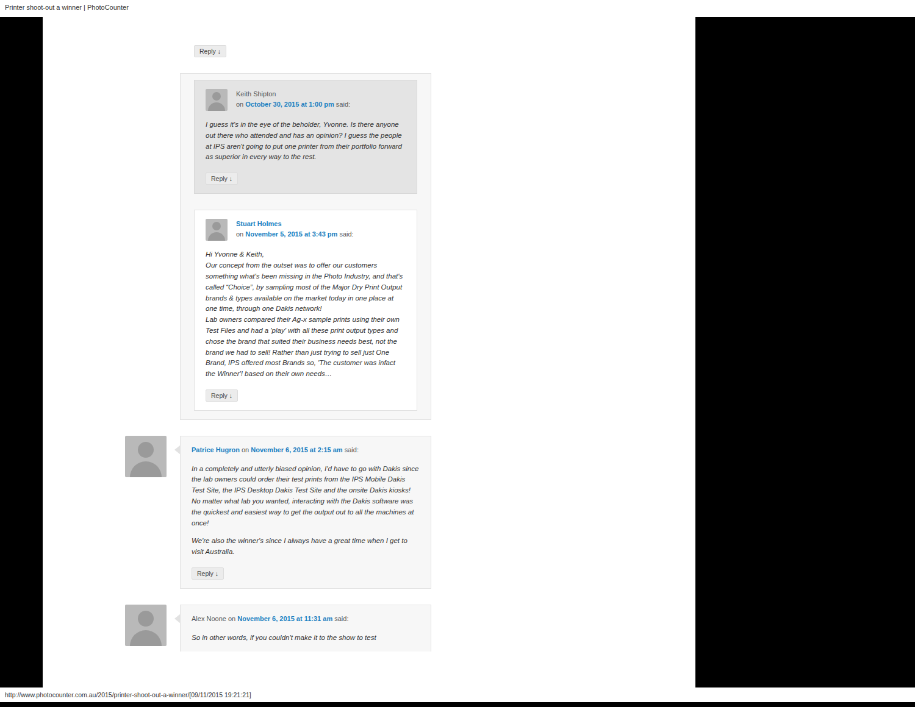Printer shoot-out a winner | PhotoCounter
Reply ↓
Keith Shipton
on October 30, 2015 at 1:00 pm said:
I guess it's in the eye of the beholder, Yvonne. Is there anyone out there who attended and has an opinion? I guess the people at IPS aren't going to put one printer from their portfolio forward as superior in every way to the rest.
Reply ↓
Stuart Holmes
on November 5, 2015 at 3:43 pm said:
Hi Yvonne & Keith,
Our concept from the outset was to offer our customers something what's been missing in the Photo Industry, and that's called “Choice”, by sampling most of the Major Dry Print Output brands & types available on the market today in one place at one time, through one Dakis network!
Lab owners compared their Ag-x sample prints using their own Test Files and had a 'play' with all these print output types and chose the brand that suited their business needs best, not the brand we had to sell! Rather than just trying to sell just One Brand, IPS offered most Brands so, 'The customer was infact the Winner'! based on their own needs…
Reply ↓
Patrice Hugron on November 6, 2015 at 2:15 am said:
In a completely and utterly biased opinion, I'd have to go with Dakis since the lab owners could order their test prints from the IPS Mobile Dakis Test Site, the IPS Desktop Dakis Test Site and the onsite Dakis kiosks! No matter what lab you wanted, interacting with the Dakis software was the quickest and easiest way to get the output out to all the machines at once!
We're also the winner's since I always have a great time when I get to visit Australia.
Reply ↓
Alex Noone on November 6, 2015 at 11:31 am said:
So in other words, if you couldn't make it to the show to test
http://www.photocounter.com.au/2015/printer-shoot-out-a-winner/[09/11/2015 19:21:21]